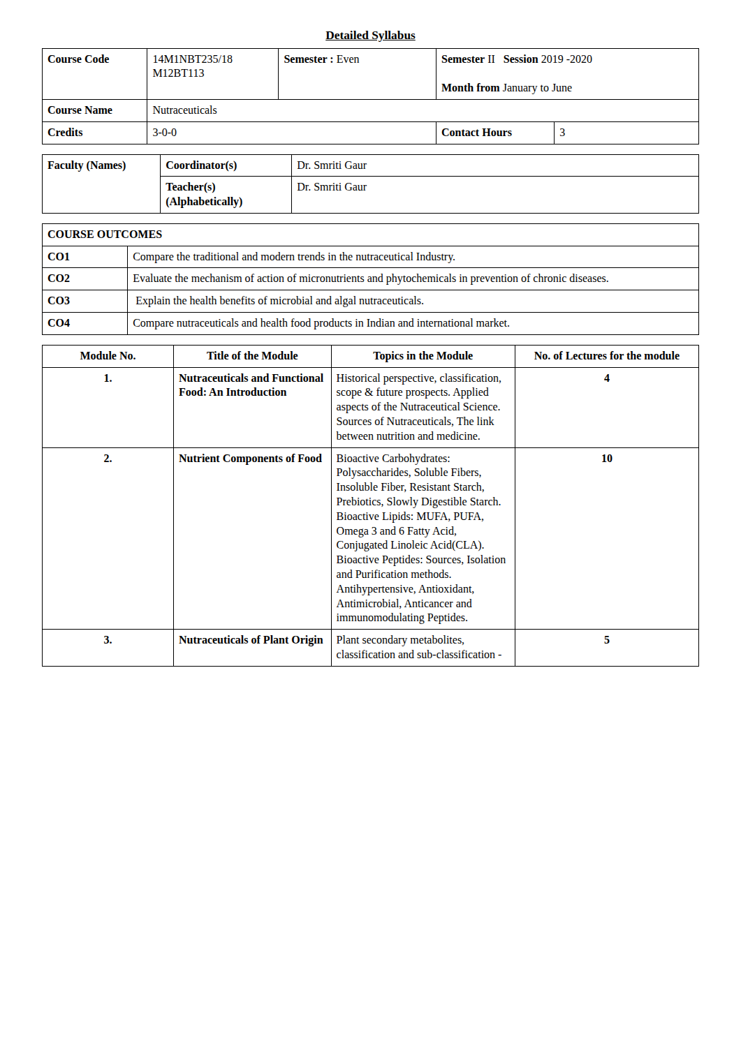Detailed Syllabus
| Course Code | 14M1NBT235/18 M12BT113 | Semester : Even | Semester II Session 2019 -2020 Month from January to June |
| Course Name | Nutraceuticals |
| Credits | 3-0-0 | Contact Hours | 3 |
| Faculty (Names) | Coordinator(s) | Dr. Smriti Gaur |
| Teacher(s) (Alphabetically) | Dr. Smriti Gaur |
| COURSE OUTCOMES |
| CO1 | Compare the traditional and modern trends in the nutraceutical Industry. |
| CO2 | Evaluate the mechanism of action of micronutrients and phytochemicals in prevention of chronic diseases. |
| CO3 | Explain the health benefits of microbial and algal nutraceuticals. |
| CO4 | Compare nutraceuticals and health food products in Indian and international market. |
| Module No. | Title of the Module | Topics in the Module | No. of Lectures for the module |
| 1. | Nutraceuticals and Functional Food: An Introduction | Historical perspective, classification, scope & future prospects. Applied aspects of the Nutraceutical Science. Sources of Nutraceuticals, The link between nutrition and medicine. | 4 |
| 2. | Nutrient Components of Food | Bioactive Carbohydrates: Polysaccharides, Soluble Fibers, Insoluble Fiber, Resistant Starch, Prebiotics, Slowly Digestible Starch. Bioactive Lipids: MUFA, PUFA, Omega 3 and 6 Fatty Acid, Conjugated Linoleic Acid(CLA). Bioactive Peptides: Sources, Isolation and Purification methods. Antihypertensive, Antioxidant, Antimicrobial, Anticancer and immunomodulating Peptides. | 10 |
| 3. | Nutraceuticals of Plant Origin | Plant secondary metabolites, classification and sub-classification - | 5 |